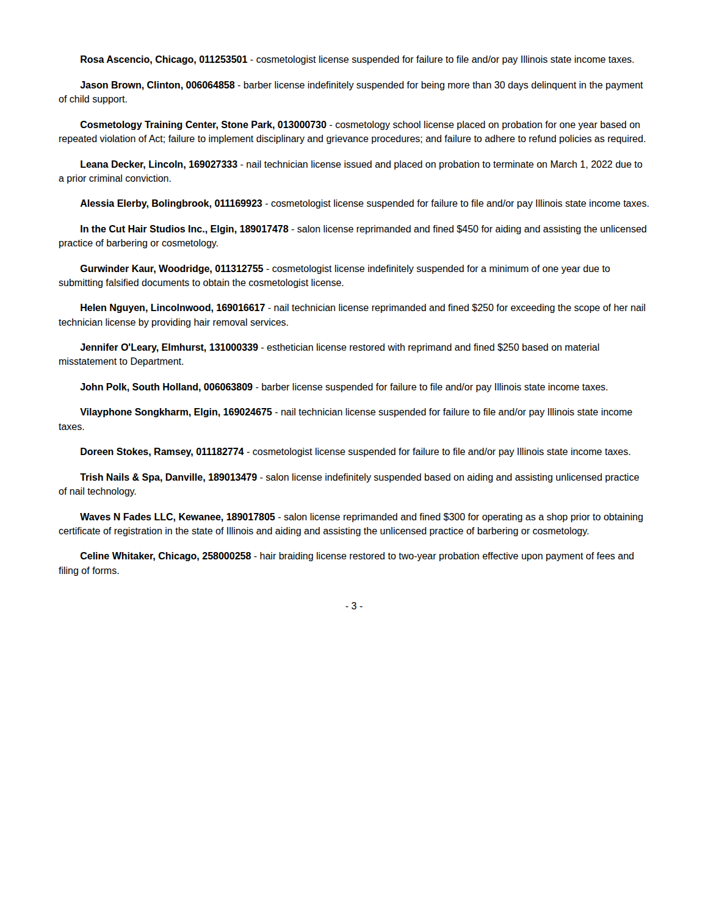Rosa Ascencio, Chicago, 011253501 - cosmetologist license suspended for failure to file and/or pay Illinois state income taxes.
Jason Brown, Clinton, 006064858 - barber license indefinitely suspended for being more than 30 days delinquent in the payment of child support.
Cosmetology Training Center, Stone Park, 013000730 - cosmetology school license placed on probation for one year based on repeated violation of Act; failure to implement disciplinary and grievance procedures; and failure to adhere to refund policies as required.
Leana Decker, Lincoln, 169027333 - nail technician license issued and placed on probation to terminate on March 1, 2022 due to a prior criminal conviction.
Alessia Elerby, Bolingbrook, 011169923 - cosmetologist license suspended for failure to file and/or pay Illinois state income taxes.
In the Cut Hair Studios Inc., Elgin, 189017478 - salon license reprimanded and fined $450 for aiding and assisting the unlicensed practice of barbering or cosmetology.
Gurwinder Kaur, Woodridge, 011312755 - cosmetologist license indefinitely suspended for a minimum of one year due to submitting falsified documents to obtain the cosmetologist license.
Helen Nguyen, Lincolnwood, 169016617 - nail technician license reprimanded and fined $250 for exceeding the scope of her nail technician license by providing hair removal services.
Jennifer O'Leary, Elmhurst, 131000339 - esthetician license restored with reprimand and fined $250 based on material misstatement to Department.
John Polk, South Holland, 006063809 - barber license suspended for failure to file and/or pay Illinois state income taxes.
Vilayphone Songkharm, Elgin, 169024675 - nail technician license suspended for failure to file and/or pay Illinois state income taxes.
Doreen Stokes, Ramsey, 011182774 - cosmetologist license suspended for failure to file and/or pay Illinois state income taxes.
Trish Nails & Spa, Danville, 189013479 - salon license indefinitely suspended based on aiding and assisting unlicensed practice of nail technology.
Waves N Fades LLC, Kewanee, 189017805 - salon license reprimanded and fined $300 for operating as a shop prior to obtaining certificate of registration in the state of Illinois and aiding and assisting the unlicensed practice of barbering or cosmetology.
Celine Whitaker, Chicago, 258000258 - hair braiding license restored to two-year probation effective upon payment of fees and filing of forms.
- 3 -